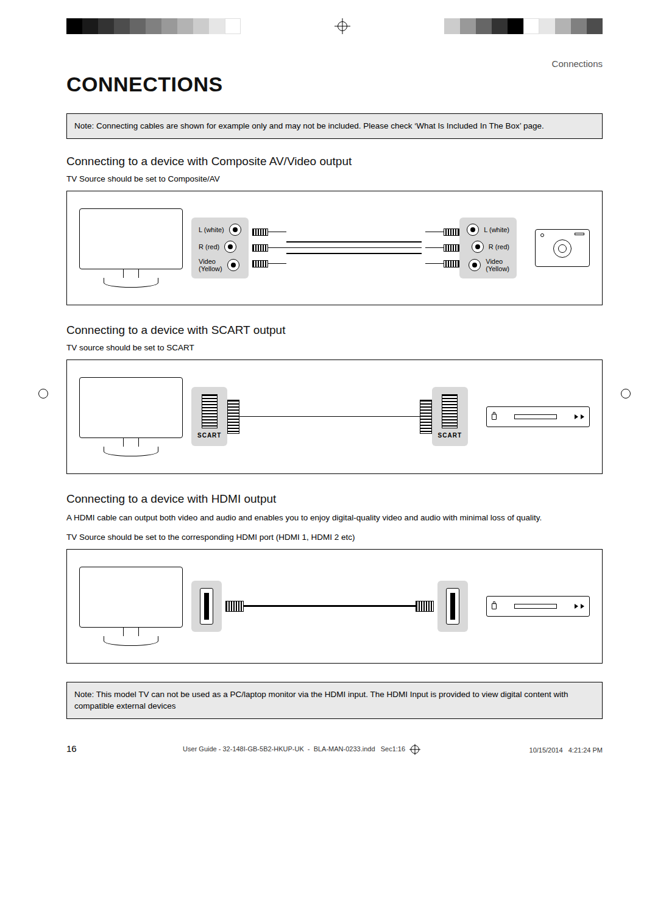Connections
CONNECTIONS
Note: Connecting cables are shown for example only and may not be included. Please check ‘What Is Included In The Box’ page.
Connecting to a device with Composite AV/Video output
TV Source should be set to Composite/AV
L (white)
R (red)
Video
(Yellow)
L (white)
R (red)
Video
(Yellow)
Connecting to a device with SCART output
TV source should be set to SCART
SCART
SCART
Connecting to a device with HDMI output
A HDMI cable can output both video and audio and enables you to enjoy digital-quality video and audio with minimal loss of quality.
TV Source should be set to the corresponding HDMI port (HDMI 1, HDMI 2 etc)
Note: This model TV can not be used as a PC/laptop monitor via the HDMI input. The HDMI Input is provided to view digital content with compatible external devices
16
User Guide - 32-148I-GB-5B2-HKUP-UK - BLA-MAN-0233.indd Sec1:16
10/15/2014 4:21:24 PM